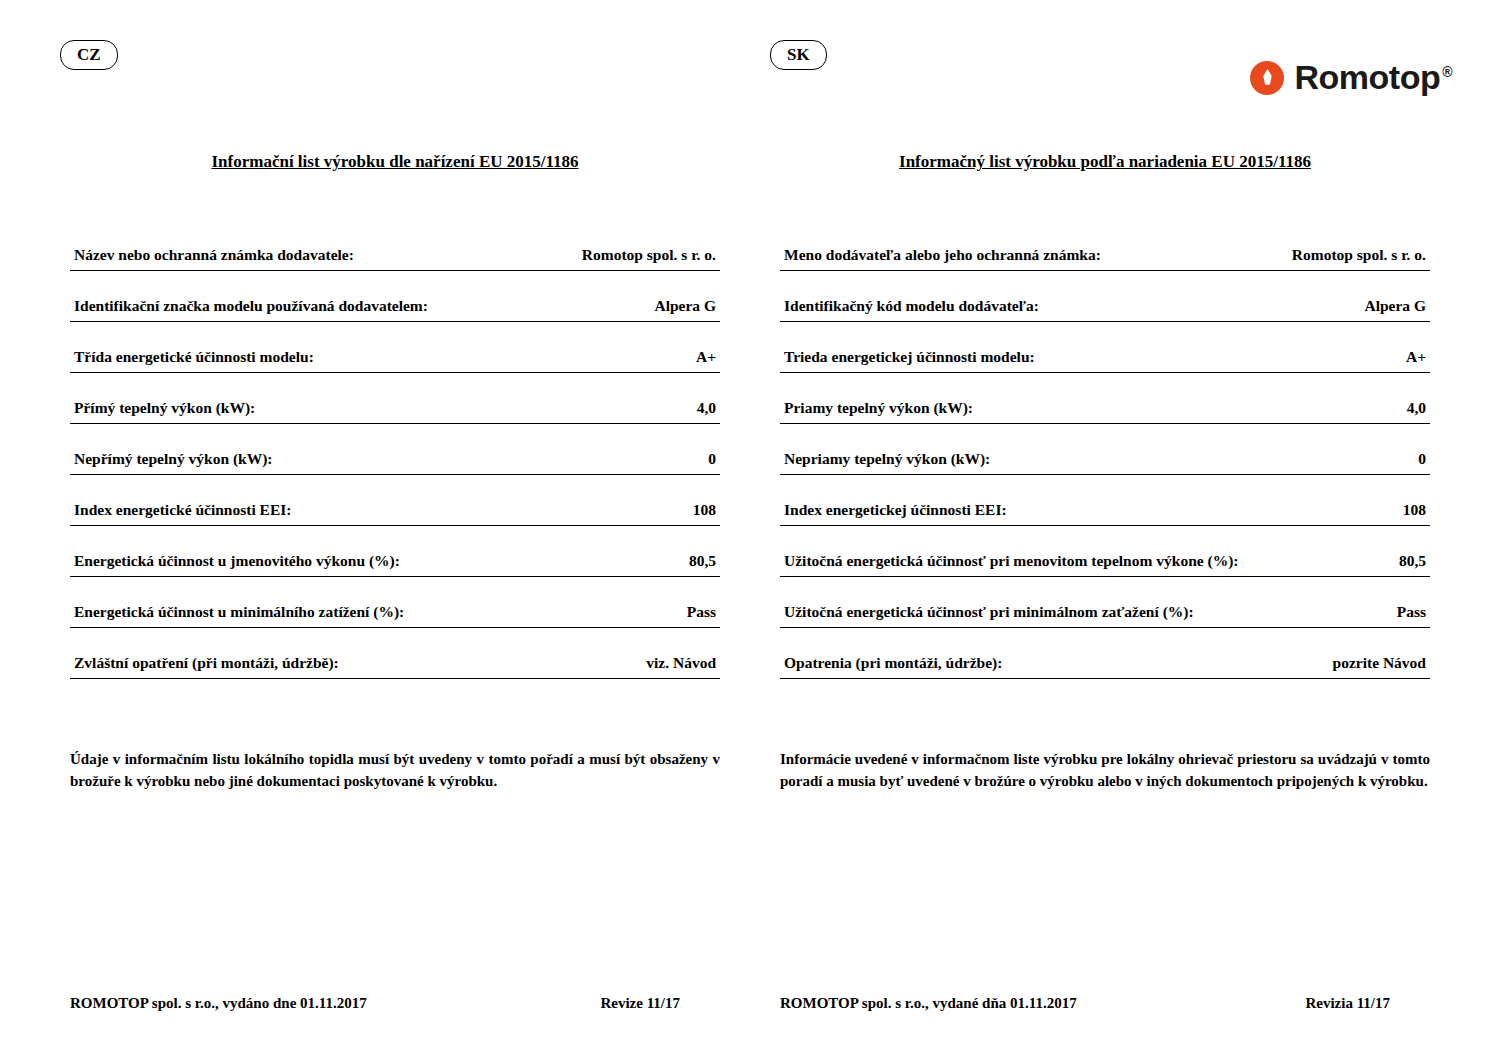Romotop®
CZ
Informační list výrobku dle nařízení EU 2015/1186
| Název nebo ochranná známka dodavatele: | Romotop spol. s r. o. |
| Identifikační značka modelu používaná dodavatelem: | Alpera G |
| Třída energetické účinnosti modelu: | A+ |
| Přímý tepelný výkon (kW): | 4,0 |
| Nepřímý tepelný výkon (kW): | 0 |
| Index energetické účinnosti EEI: | 108 |
| Energetická účinnost u jmenovitého výkonu (%): | 80,5 |
| Energetická účinnost u minimálního zatížení (%): | Pass |
| Zvláštní opatření (při montáži, údržbě): | viz. Návod |
Údaje v informačním listu lokálního topidla musí být uvedeny v tomto pořadí a musí být obsaženy v brožuře k výrobku nebo jiné dokumentaci poskytované k výrobku.
SK
Informačný list výrobku podľa nariadenia EU 2015/1186
| Meno dodávateľa alebo jeho ochranná známka: | Romotop spol. s r. o. |
| Identifikačný kód modelu dodávateľa: | Alpera G |
| Trieda energetickej účinnosti modelu: | A+ |
| Priamy tepelný výkon (kW): | 4,0 |
| Nepriamy tepelný výkon (kW): | 0 |
| Index energetickej účinnosti EEI: | 108 |
| Užitočná energetická účinnosť pri menovitom tepelnom výkone (%): | 80,5 |
| Užitočná energetická účinnosť pri minimálnom zaťažení (%): | Pass |
| Opatrenia (pri montáži, údržbe): | pozrite Návod |
Informácie uvedené v informačnom liste výrobku pre lokálny ohrievač priestoru sa uvádzajú v tomto poradí a musia byť uvedené v brožúre o výrobku alebo v iných dokumentoch pripojených k výrobku.
ROMOTOP spol. s r.o., vydáno dne 01.11.2017 Revize 11/17
ROMOTOP spol. s r.o., vydané dňa 01.11.2017 Revizia 11/17